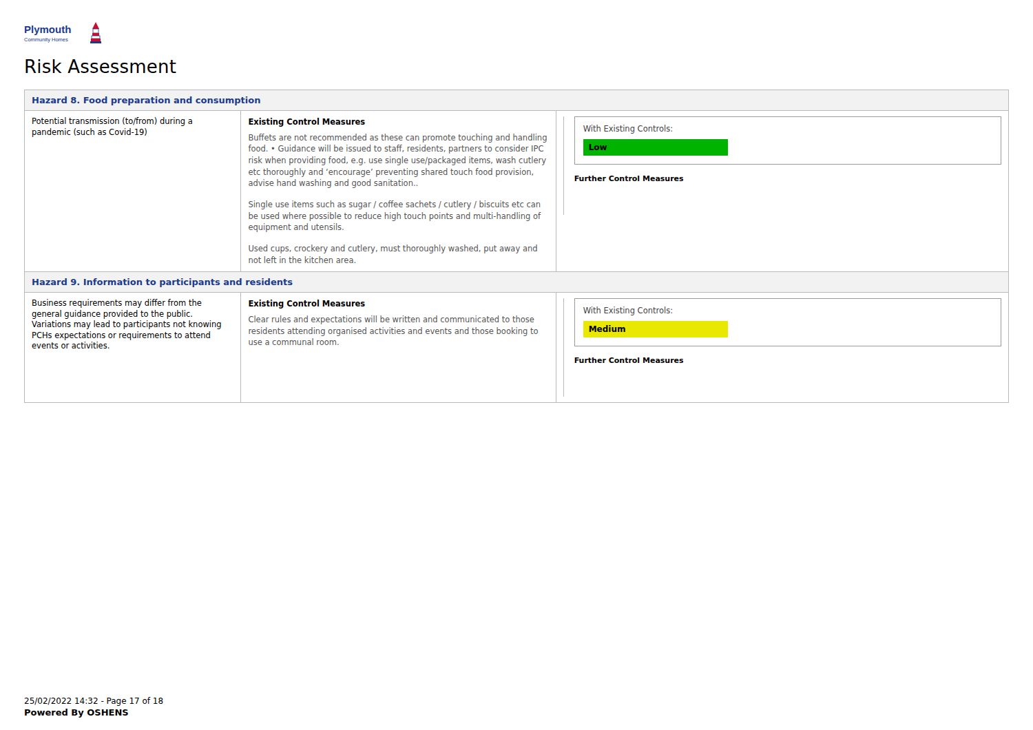Plymouth Community Homes
Risk Assessment
| Hazard 8. Food preparation and consumption |
| Potential transmission (to/from) during a pandemic (such as Covid-19) | Existing Control Measures Buffets are not recommended as these can promote touching and handling food. • Guidance will be issued to staff, residents, partners to consider IPC risk when providing food, e.g. use single use/packaged items, wash cutlery etc thoroughly and ‘encourage’ preventing shared touch food provision, advise hand washing and good sanitation.. Single use items such as sugar / coffee sachets / cutlery / biscuits etc can be used where possible to reduce high touch points and multi-handling of equipment and utensils. Used cups, crockery and cutlery, must thoroughly washed, put away and not left in the kitchen area. | With Existing Controls: Low Further Control Measures |
| Hazard 9. Information to participants and residents |
| Business requirements may differ from the general guidance provided to the public. Variations may lead to participants not knowing PCHs expectations or requirements to attend events or activities. | Existing Control Measures Clear rules and expectations will be written and communicated to those residents attending organised activities and events and those booking to use a communal room. | With Existing Controls: Medium Further Control Measures |
25/02/2022 14:32 - Page 17 of 18
Powered By OSHENS